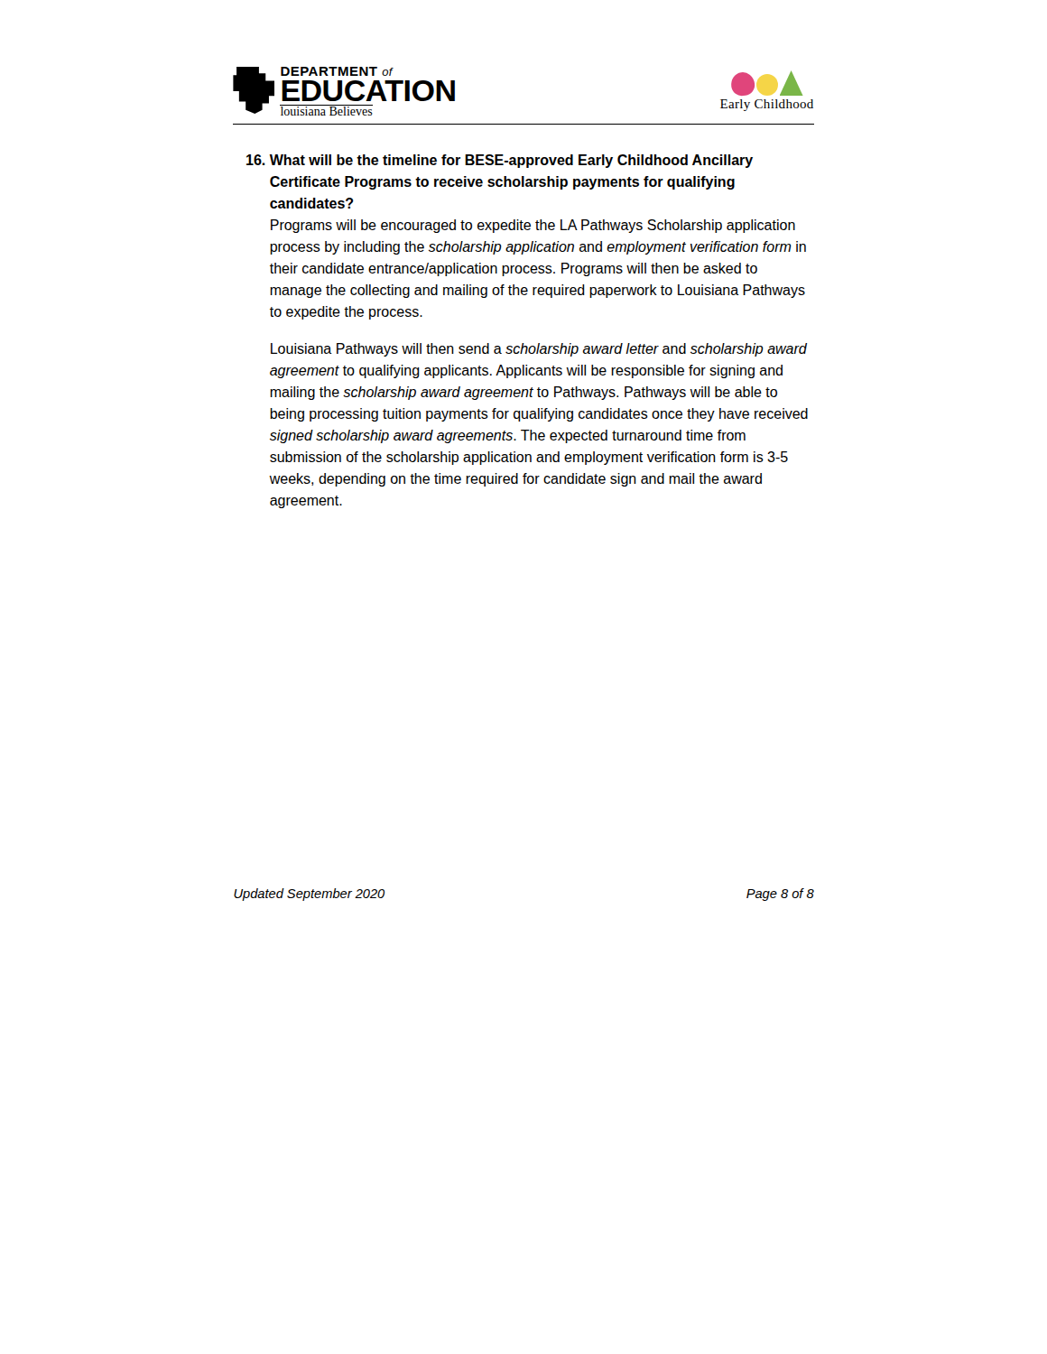DEPARTMENT of
EDUCATION
louisiana Believes
Early Childhood
What will be the timeline for BESE-approved Early Childhood Ancillary Certificate Programs to receive scholarship payments for qualifying candidates?
Programs will be encouraged to expedite the LA Pathways Scholarship application process by including the scholarship application and employment verification form in their candidate entrance/application process. Programs will then be asked to manage the collecting and mailing of the required paperwork to Louisiana Pathways to expedite the process.
Louisiana Pathways will then send a scholarship award letter and scholarship award agreement to qualifying applicants. Applicants will be responsible for signing and mailing the scholarship award agreement to Pathways. Pathways will be able to being processing tuition payments for qualifying candidates once they have received signed scholarship award agreements. The expected turnaround time from submission of the scholarship application and employment verification form is 3-5 weeks, depending on the time required for candidate sign and mail the award agreement.
Updated September 2020
Page 8 of 8